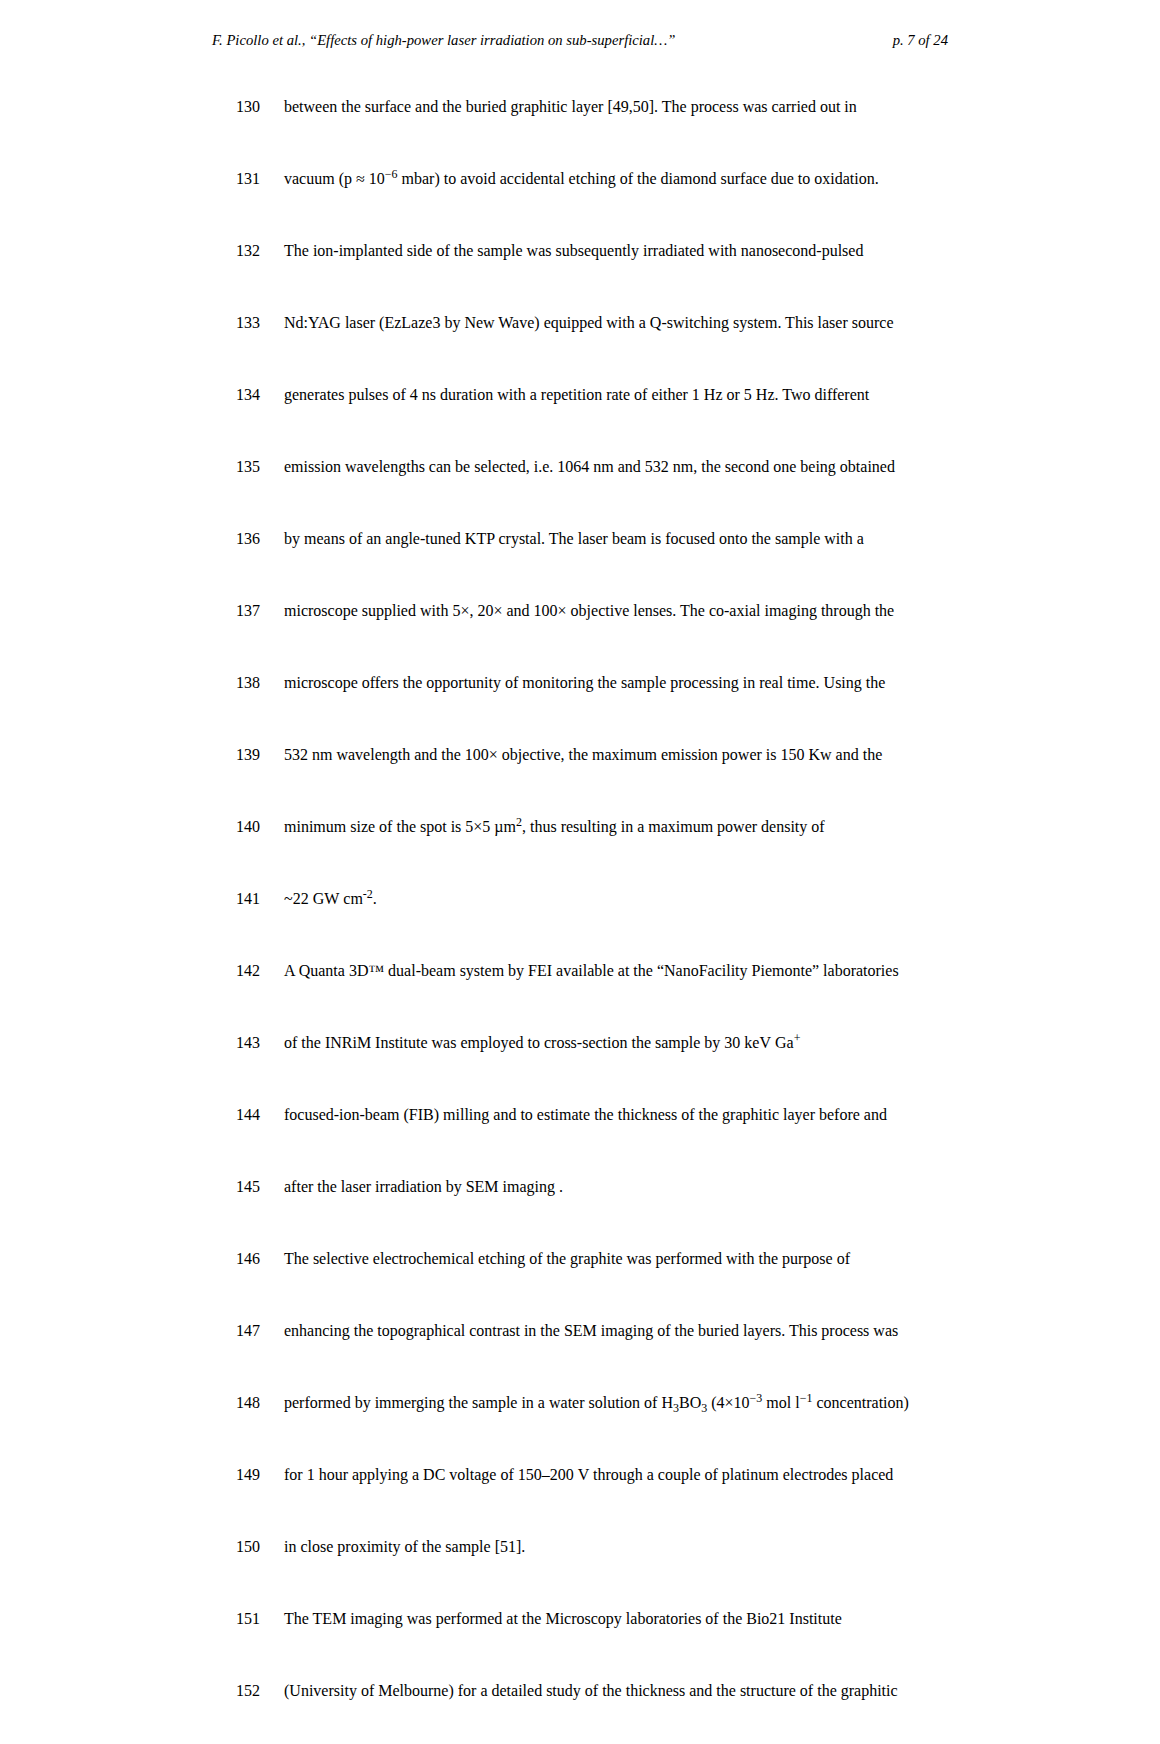F. Picollo et al., “Effects of high-power laser irradiation on sub-superficial…” p. 7 of 24
between the surface and the buried graphitic layer [49,50]. The process was carried out in
vacuum (p ≈ 10−6 mbar) to avoid accidental etching of the diamond surface due to oxidation.
The ion-implanted side of the sample was subsequently irradiated with nanosecond-pulsed
Nd:YAG laser (EzLaze3 by New Wave) equipped with a Q-switching system. This laser source
generates pulses of 4 ns duration with a repetition rate of either 1 Hz or 5 Hz. Two different
emission wavelengths can be selected, i.e. 1064 nm and 532 nm, the second one being obtained
by means of an angle-tuned KTP crystal. The laser beam is focused onto the sample with a
microscope supplied with 5×, 20× and 100× objective lenses. The co-axial imaging through the
microscope offers the opportunity of monitoring the sample processing in real time. Using the
532 nm wavelength and the 100× objective, the maximum emission power is 150 Kw and the
minimum size of the spot is 5×5 µm2, thus resulting in a maximum power density of
~22 GW cm-2.
A Quanta 3D™ dual-beam system by FEI available at the “NanoFacility Piemonte” laboratories
of the INRiM Institute was employed to cross-section the sample by 30 keV Ga+
focused-ion-beam (FIB) milling and to estimate the thickness of the graphitic layer before and
after the laser irradiation by SEM imaging .
The selective electrochemical etching of the graphite was performed with the purpose of
enhancing the topographical contrast in the SEM imaging of the buried layers. This process was
performed by immerging the sample in a water solution of H3BO3 (4×10−3 mol l−1 concentration)
for 1 hour applying a DC voltage of 150–200 V through a couple of platinum electrodes placed
in close proximity of the sample [51].
The TEM imaging was performed at the Microscopy laboratories of the Bio21 Institute
(University of Melbourne) for a detailed study of the thickness and the structure of the graphitic